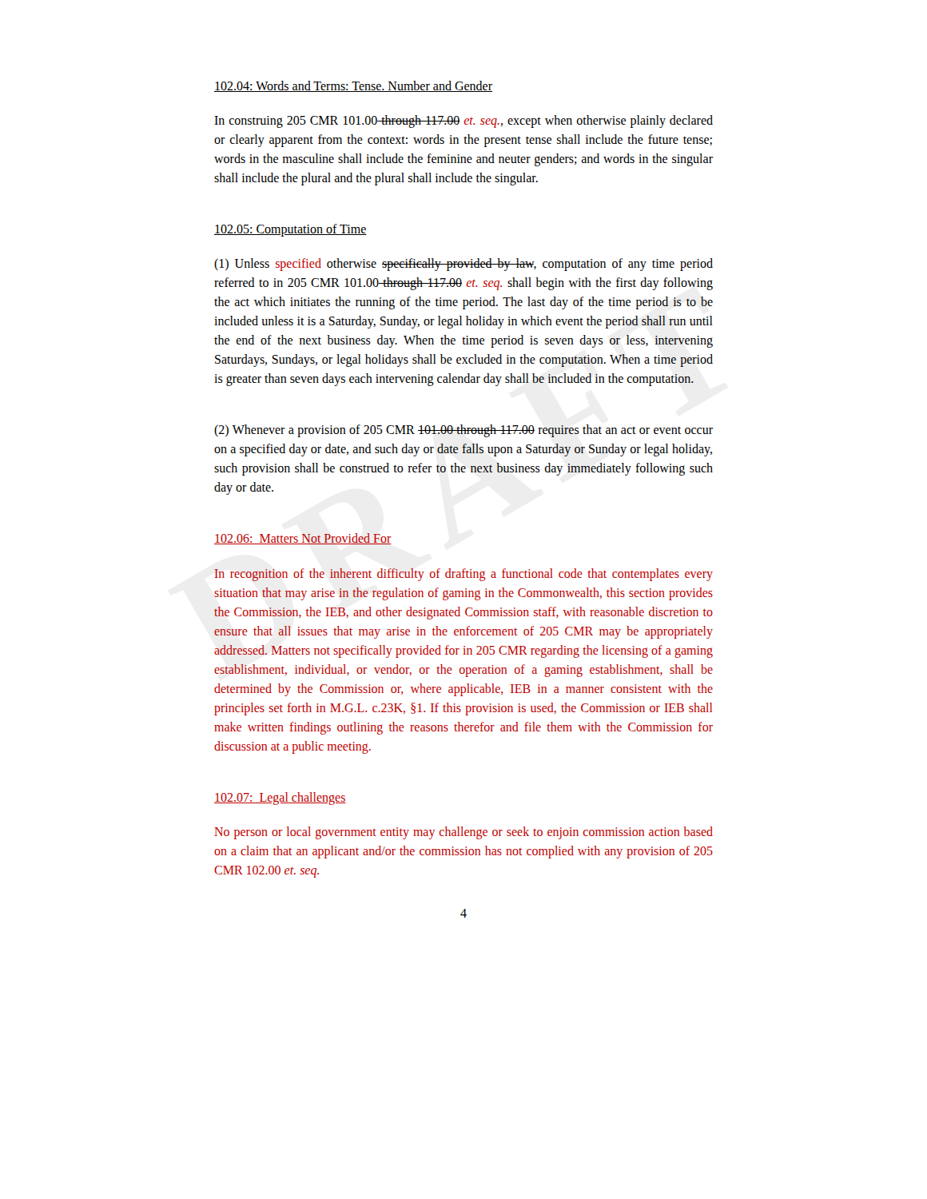DRAFT
102.04: Words and Terms: Tense. Number and Gender
In construing 205 CMR 101.00 through 117.00 et. seq., except when otherwise plainly declared or clearly apparent from the context: words in the present tense shall include the future tense; words in the masculine shall include the feminine and neuter genders; and words in the singular shall include the plural and the plural shall include the singular.
102.05: Computation of Time
(1) Unless specified otherwise specifically provided by law, computation of any time period referred to in 205 CMR 101.00 through 117.00 et. seq. shall begin with the first day following the act which initiates the running of the time period. The last day of the time period is to be included unless it is a Saturday, Sunday, or legal holiday in which event the period shall run until the end of the next business day. When the time period is seven days or less, intervening Saturdays, Sundays, or legal holidays shall be excluded in the computation. When a time period is greater than seven days each intervening calendar day shall be included in the computation.
(2) Whenever a provision of 205 CMR 101.00 through 117.00 requires that an act or event occur on a specified day or date, and such day or date falls upon a Saturday or Sunday or legal holiday, such provision shall be construed to refer to the next business day immediately following such day or date.
102.06: Matters Not Provided For
In recognition of the inherent difficulty of drafting a functional code that contemplates every situation that may arise in the regulation of gaming in the Commonwealth, this section provides the Commission, the IEB, and other designated Commission staff, with reasonable discretion to ensure that all issues that may arise in the enforcement of 205 CMR may be appropriately addressed. Matters not specifically provided for in 205 CMR regarding the licensing of a gaming establishment, individual, or vendor, or the operation of a gaming establishment, shall be determined by the Commission or, where applicable, IEB in a manner consistent with the principles set forth in M.G.L. c.23K, §1. If this provision is used, the Commission or IEB shall make written findings outlining the reasons therefor and file them with the Commission for discussion at a public meeting.
102.07: Legal challenges
No person or local government entity may challenge or seek to enjoin commission action based on a claim that an applicant and/or the commission has not complied with any provision of 205 CMR 102.00 et. seq.
4